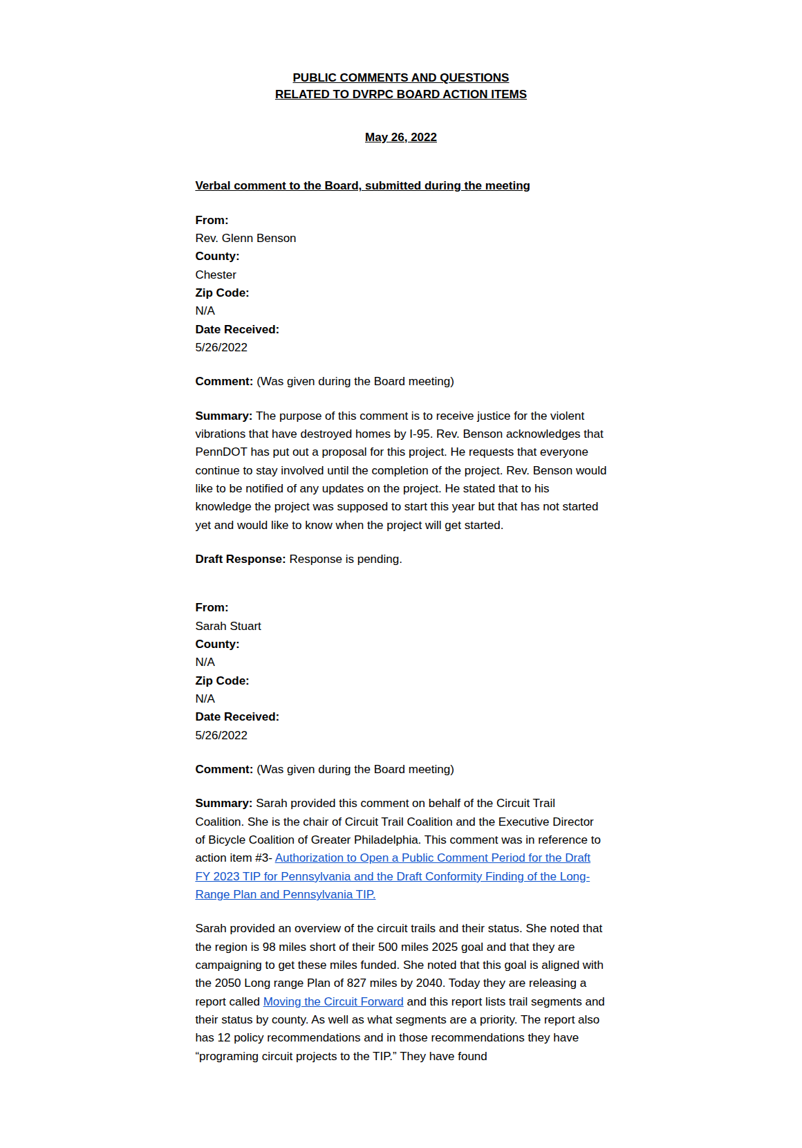PUBLIC COMMENTS AND QUESTIONS
RELATED TO DVRPC BOARD ACTION ITEMS
May 26, 2022
Verbal comment to the Board, submitted during the meeting
From: Rev. Glenn Benson County: Chester Zip Code: N/A Date Received: 5/26/2022
Comment: (Was given during the Board meeting)
Summary: The purpose of this comment is to receive justice for the violent vibrations that have destroyed homes by I-95. Rev. Benson acknowledges that PennDOT has put out a proposal for this project. He requests that everyone continue to stay involved until the completion of the project. Rev. Benson would like to be notified of any updates on the project. He stated that to his knowledge the project was supposed to start this year but that has not started yet and would like to know when the project will get started.
Draft Response: Response is pending.
From: Sarah Stuart County: N/A Zip Code: N/A Date Received: 5/26/2022
Comment: (Was given during the Board meeting)
Summary: Sarah provided this comment on behalf of the Circuit Trail Coalition. She is the chair of Circuit Trail Coalition and the Executive Director of Bicycle Coalition of Greater Philadelphia. This comment was in reference to action item #3- Authorization to Open a Public Comment Period for the Draft FY 2023 TIP for Pennsylvania and the Draft Conformity Finding of the Long-Range Plan and Pennsylvania TIP.
Sarah provided an overview of the circuit trails and their status. She noted that the region is 98 miles short of their 500 miles 2025 goal and that they are campaigning to get these miles funded. She noted that this goal is aligned with the 2050 Long range Plan of 827 miles by 2040. Today they are releasing a report called Moving the Circuit Forward and this report lists trail segments and their status by county. As well as what segments are a priority. The report also has 12 policy recommendations and in those recommendations they have “programing circuit projects to the TIP.” They have found